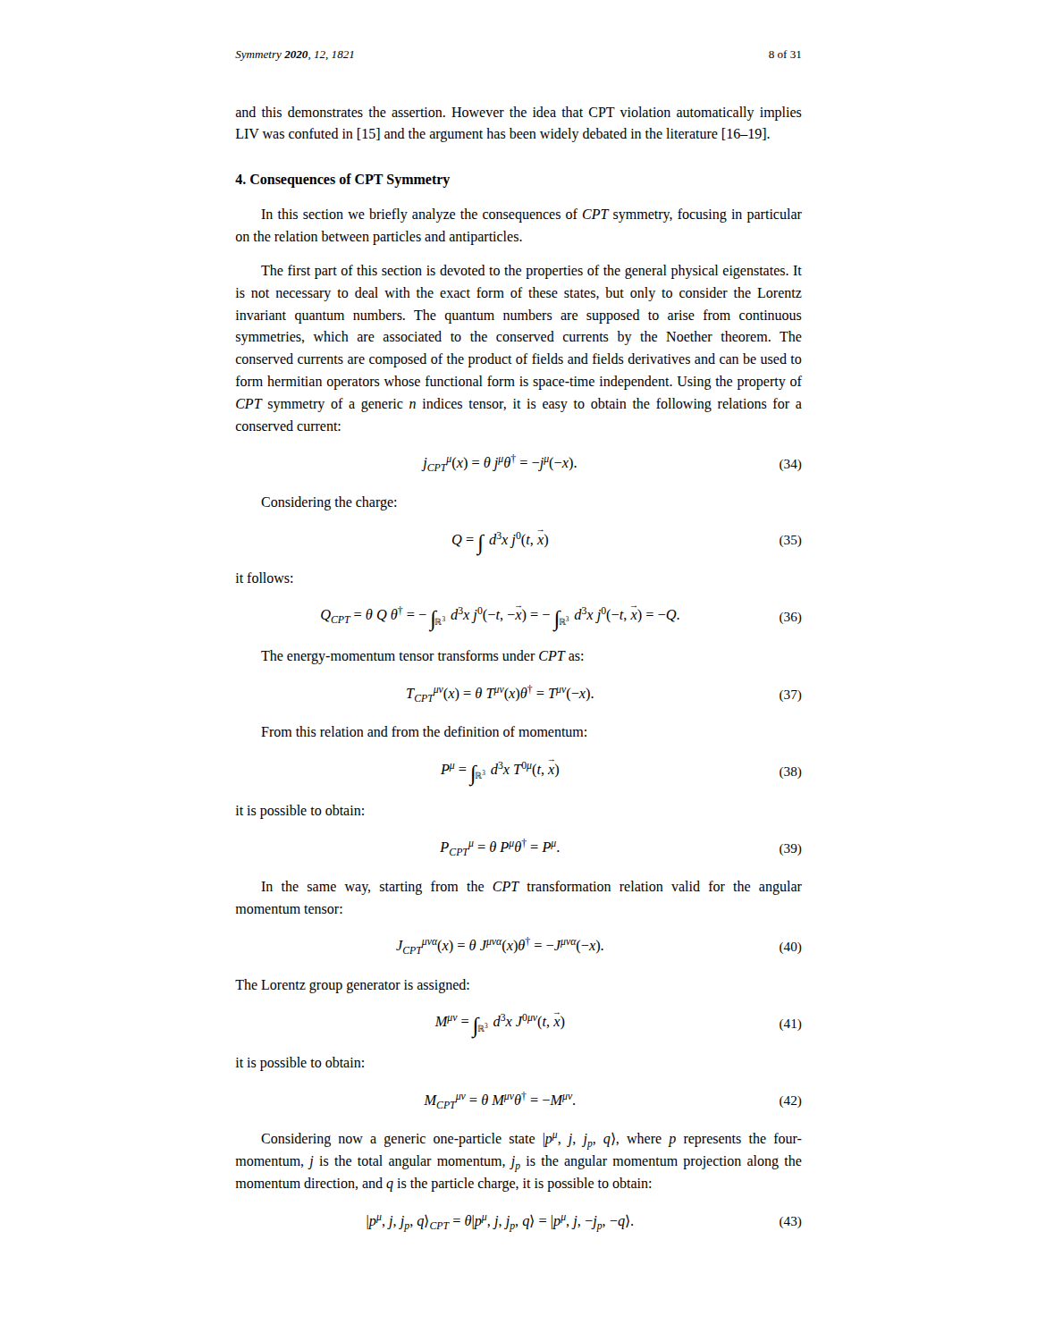Symmetry 2020, 12, 1821 8 of 31
and this demonstrates the assertion. However the idea that CPT violation automatically implies LIV was confuted in [15] and the argument has been widely debated in the literature [16–19].
4. Consequences of CPT Symmetry
In this section we briefly analyze the consequences of CPT symmetry, focusing in particular on the relation between particles and antiparticles.
The first part of this section is devoted to the properties of the general physical eigenstates. It is not necessary to deal with the exact form of these states, but only to consider the Lorentz invariant quantum numbers. The quantum numbers are supposed to arise from continuous symmetries, which are associated to the conserved currents by the Noether theorem. The conserved currents are composed of the product of fields and fields derivatives and can be used to form hermitian operators whose functional form is space-time independent. Using the property of CPT symmetry of a generic n indices tensor, it is easy to obtain the following relations for a conserved current:
jCPTμ(x) = θ jμθ† = −jμ(−x).
(34)
Considering the charge:
Q = ∫ d3x j0(t, x)
(35)
it follows:
QCPT = θ Q θ† = − ∫ℝ3 d3x j0(−t, −x) = − ∫ℝ3 d3x j0(−t, x) = −Q.
(36)
The energy-momentum tensor transforms under CPT as:
TCPTμν(x) = θ Tμν(x)θ† = Tμν(−x).
(37)
From this relation and from the definition of momentum:
Pμ = ∫ℝ3 d3x T0μ(t, x)
(38)
it is possible to obtain:
PCPTμ = θ Pμθ† = Pμ.
(39)
In the same way, starting from the CPT transformation relation valid for the angular momentum tensor:
JCPTμνα(x) = θ Jμνα(x)θ† = −Jμνα(−x).
(40)
The Lorentz group generator is assigned:
Mμν = ∫ℝ3 d3x J0μν(t, x)
(41)
it is possible to obtain:
MCPTμν = θ Mμνθ† = −Mμν.
(42)
Considering now a generic one-particle state |pμ, j, jp, q⟩, where p represents the four-momentum, j is the total angular momentum, jp is the angular momentum projection along the momentum direction, and q is the particle charge, it is possible to obtain:
|pμ, j, jp, q⟩CPT = θ|pμ, j, jp, q⟩ = |pμ, j, −jp, −q⟩.
(43)